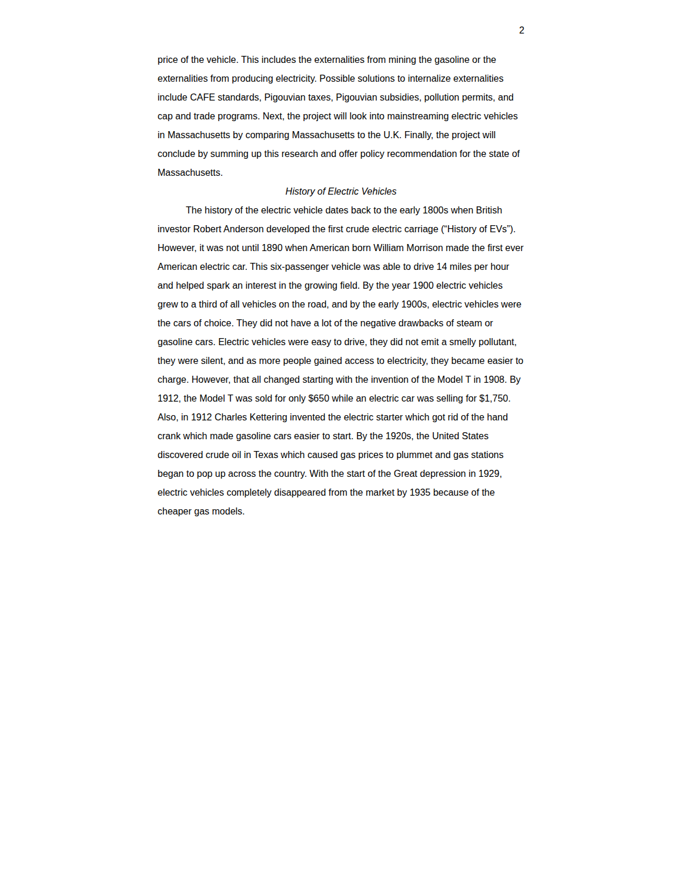2
price of the vehicle. This includes the externalities from mining the gasoline or the externalities from producing electricity. Possible solutions to internalize externalities include CAFE standards, Pigouvian taxes, Pigouvian subsidies, pollution permits, and cap and trade programs. Next, the project will look into mainstreaming electric vehicles in Massachusetts by comparing Massachusetts to the U.K. Finally, the project will conclude by summing up this research and offer policy recommendation for the state of Massachusetts.
History of Electric Vehicles
The history of the electric vehicle dates back to the early 1800s when British investor Robert Anderson developed the first crude electric carriage (“History of EVs”). However, it was not until 1890 when American born William Morrison made the first ever American electric car. This six-passenger vehicle was able to drive 14 miles per hour and helped spark an interest in the growing field. By the year 1900 electric vehicles grew to a third of all vehicles on the road, and by the early 1900s, electric vehicles were the cars of choice. They did not have a lot of the negative drawbacks of steam or gasoline cars. Electric vehicles were easy to drive, they did not emit a smelly pollutant, they were silent, and as more people gained access to electricity, they became easier to charge. However, that all changed starting with the invention of the Model T in 1908. By 1912, the Model T was sold for only $650 while an electric car was selling for $1,750. Also, in 1912 Charles Kettering invented the electric starter which got rid of the hand crank which made gasoline cars easier to start. By the 1920s, the United States discovered crude oil in Texas which caused gas prices to plummet and gas stations began to pop up across the country. With the start of the Great depression in 1929, electric vehicles completely disappeared from the market by 1935 because of the cheaper gas models.